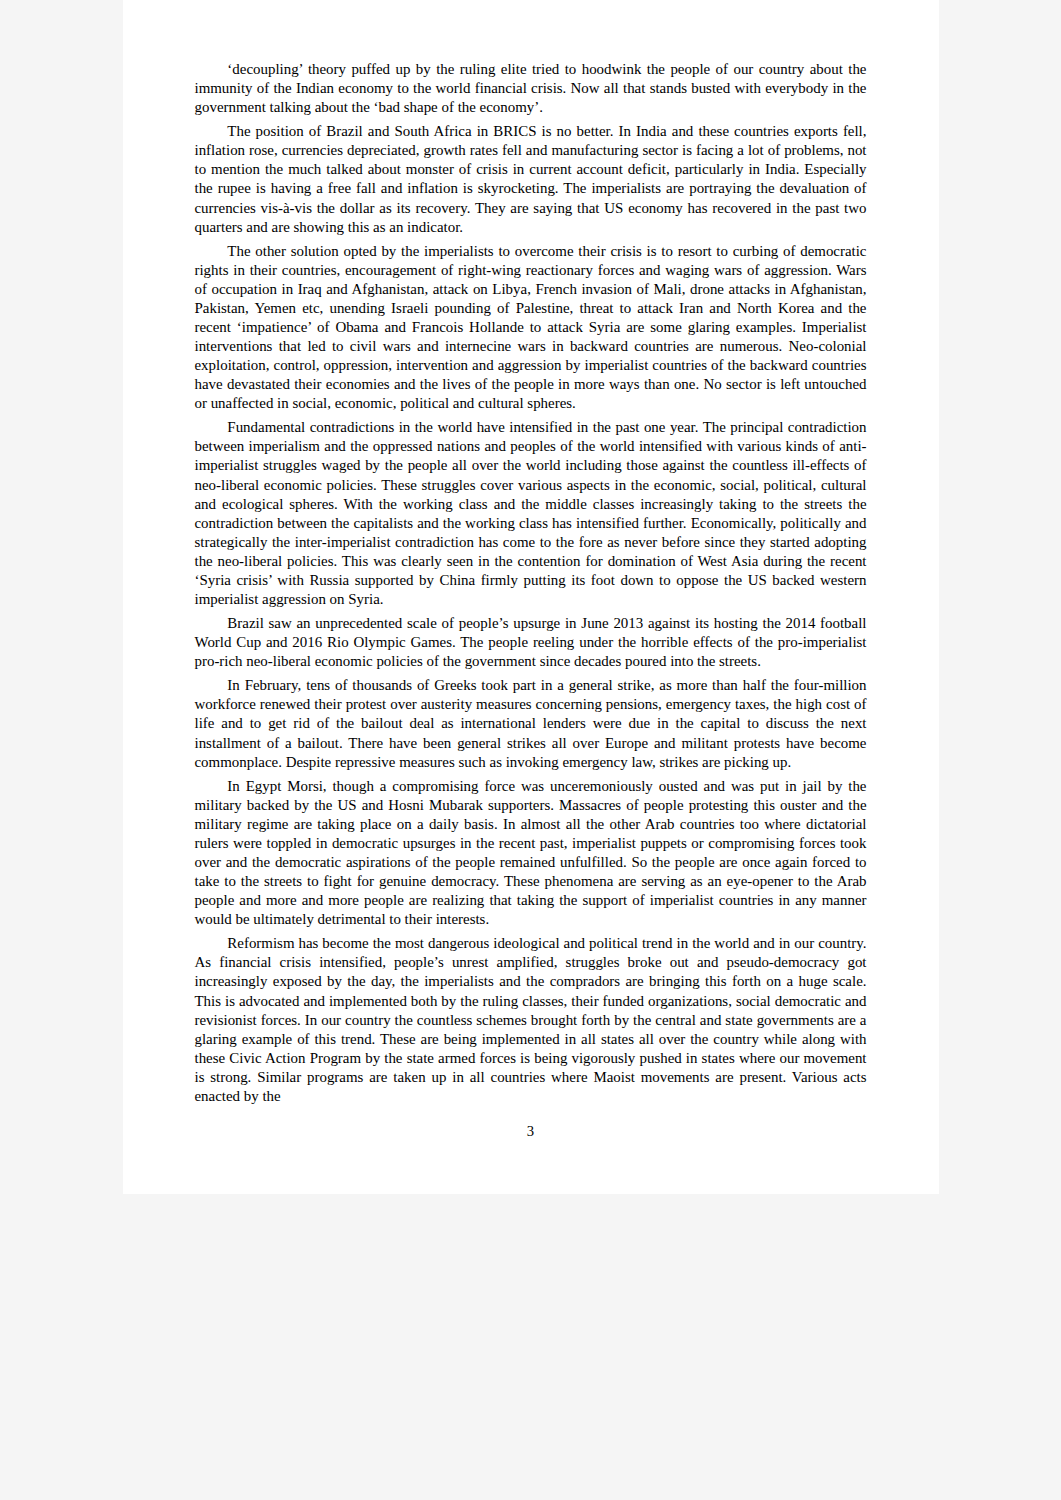‘decoupling’ theory puffed up by the ruling elite tried to hoodwink the people of our country about the immunity of the Indian economy to the world financial crisis. Now all that stands busted with everybody in the government talking about the ‘bad shape of the economy’.
The position of Brazil and South Africa in BRICS is no better. In India and these countries exports fell, inflation rose, currencies depreciated, growth rates fell and manufacturing sector is facing a lot of problems, not to mention the much talked about monster of crisis in current account deficit, particularly in India. Especially the rupee is having a free fall and inflation is skyrocketing. The imperialists are portraying the devaluation of currencies vis-à-vis the dollar as its recovery. They are saying that US economy has recovered in the past two quarters and are showing this as an indicator.
The other solution opted by the imperialists to overcome their crisis is to resort to curbing of democratic rights in their countries, encouragement of right-wing reactionary forces and waging wars of aggression. Wars of occupation in Iraq and Afghanistan, attack on Libya, French invasion of Mali, drone attacks in Afghanistan, Pakistan, Yemen etc, unending Israeli pounding of Palestine, threat to attack Iran and North Korea and the recent ‘impatience’ of Obama and Francois Hollande to attack Syria are some glaring examples. Imperialist interventions that led to civil wars and internecine wars in backward countries are numerous. Neo-colonial exploitation, control, oppression, intervention and aggression by imperialist countries of the backward countries have devastated their economies and the lives of the people in more ways than one. No sector is left untouched or unaffected in social, economic, political and cultural spheres.
Fundamental contradictions in the world have intensified in the past one year. The principal contradiction between imperialism and the oppressed nations and peoples of the world intensified with various kinds of anti-imperialist struggles waged by the people all over the world including those against the countless ill-effects of neo-liberal economic policies. These struggles cover various aspects in the economic, social, political, cultural and ecological spheres. With the working class and the middle classes increasingly taking to the streets the contradiction between the capitalists and the working class has intensified further. Economically, politically and strategically the inter-imperialist contradiction has come to the fore as never before since they started adopting the neo-liberal policies. This was clearly seen in the contention for domination of West Asia during the recent ‘Syria crisis’ with Russia supported by China firmly putting its foot down to oppose the US backed western imperialist aggression on Syria.
Brazil saw an unprecedented scale of people’s upsurge in June 2013 against its hosting the 2014 football World Cup and 2016 Rio Olympic Games. The people reeling under the horrible effects of the pro-imperialist pro-rich neo-liberal economic policies of the government since decades poured into the streets.
In February, tens of thousands of Greeks took part in a general strike, as more than half the four-million workforce renewed their protest over austerity measures concerning pensions, emergency taxes, the high cost of life and to get rid of the bailout deal as international lenders were due in the capital to discuss the next installment of a bailout. There have been general strikes all over Europe and militant protests have become commonplace. Despite repressive measures such as invoking emergency law, strikes are picking up.
In Egypt Morsi, though a compromising force was unceremoniously ousted and was put in jail by the military backed by the US and Hosni Mubarak supporters. Massacres of people protesting this ouster and the military regime are taking place on a daily basis. In almost all the other Arab countries too where dictatorial rulers were toppled in democratic upsurges in the recent past, imperialist puppets or compromising forces took over and the democratic aspirations of the people remained unfulfilled. So the people are once again forced to take to the streets to fight for genuine democracy. These phenomena are serving as an eye-opener to the Arab people and more and more people are realizing that taking the support of imperialist countries in any manner would be ultimately detrimental to their interests.
Reformism has become the most dangerous ideological and political trend in the world and in our country. As financial crisis intensified, people’s unrest amplified, struggles broke out and pseudo-democracy got increasingly exposed by the day, the imperialists and the compradors are bringing this forth on a huge scale. This is advocated and implemented both by the ruling classes, their funded organizations, social democratic and revisionist forces. In our country the countless schemes brought forth by the central and state governments are a glaring example of this trend. These are being implemented in all states all over the country while along with these Civic Action Program by the state armed forces is being vigorously pushed in states where our movement is strong. Similar programs are taken up in all countries where Maoist movements are present. Various acts enacted by the
3